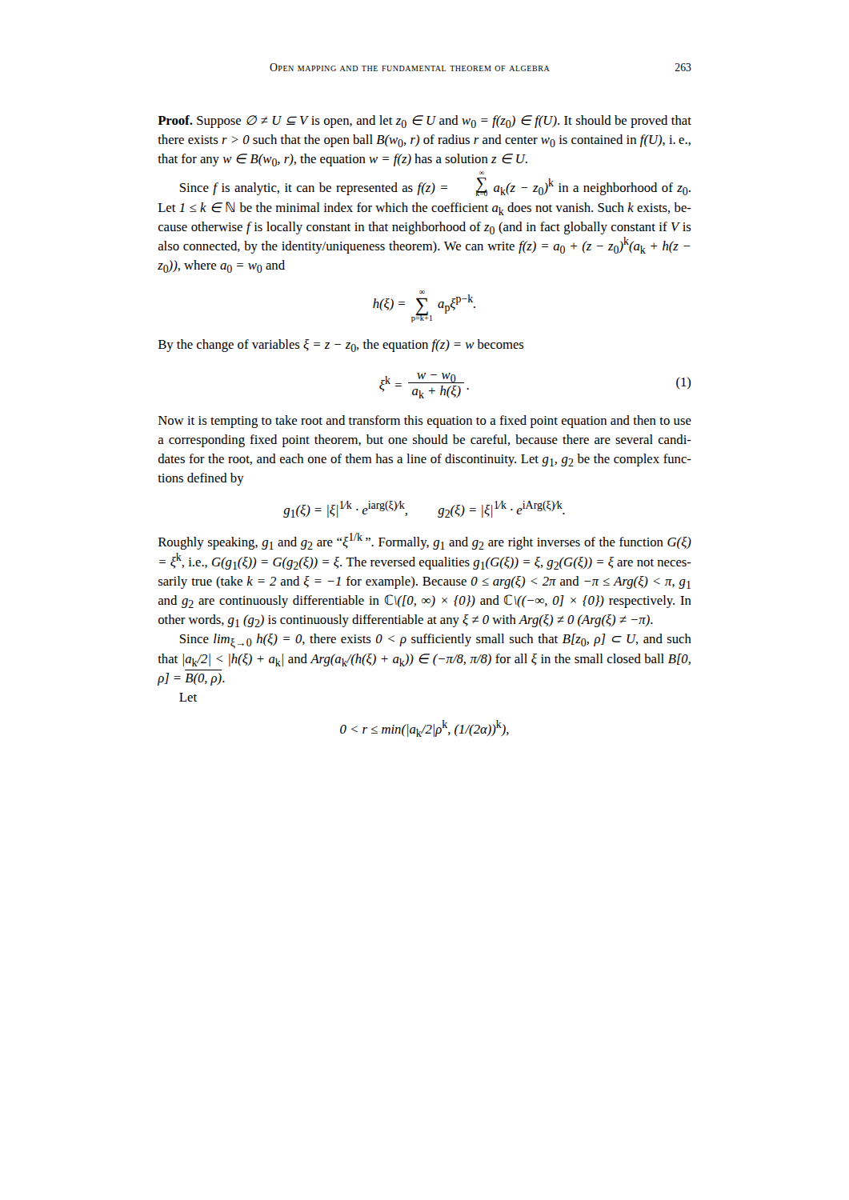Open mapping and the fundamental theorem of algebra 263
Proof. Suppose ∅ ≠ U ⊆ V is open, and let z0 ∈ U and w0 = f(z0) ∈ f(U). It should be proved that there exists r > 0 such that the open ball B(w0, r) of radius r and center w0 is contained in f(U), i. e., that for any w ∈ B(w0, r), the equation w = f(z) has a solution z ∈ U.
Since f is analytic, it can be represented as f(z) = ∞∑k=0 ak(z − z0)k in a neighborhood of z0. Let 1 ≤ k ∈ ℕ be the minimal index for which the coefficient ak does not vanish. Such k exists, because otherwise f is locally constant in that neighborhood of z0 (and in fact globally constant if V is also connected, by the identity/uniqueness theorem). We can write f(z) = a0 + (z − z0)k(ak + h(z − z0)), where a0 = w0 and
h(ξ) = ∞ ∑ p=k+1 apξp−k.
By the change of variables ξ = z − z0, the equation f(z) = w becomes
ξk = w − w0 ak + h(ξ) . (1)
Now it is tempting to take root and transform this equation to a fixed point equation and then to use a corresponding fixed point theorem, but one should be careful, because there are several candidates for the root, and each one of them has a line of discontinuity. Let g1, g2 be the complex functions defined by
g1(ξ) = |ξ|1⁄k · eiarg(ξ)⁄k,   g2(ξ) = |ξ|1⁄k · eiArg(ξ)⁄k.
Roughly speaking, g1 and g2 are “ξ1/k ”. Formally, g1 and g2 are right inverses of the function G(ξ) = ξk, i.e., G(g1(ξ)) = G(g2(ξ)) = ξ. The reversed equalities g1(G(ξ)) = ξ, g2(G(ξ)) = ξ are not necessarily true (take k = 2 and ξ = −1 for example). Because 0 ≤ arg(ξ) < 2π and −π ≤ Arg(ξ) < π, g1 and g2 are continuously differentiable in ℂ\([0, ∞) × {0}) and ℂ\((−∞, 0] × {0}) respectively. In other words, g1 (g2) is continuously differentiable at any ξ ≠ 0 with Arg(ξ) ≠ 0 (Arg(ξ) ≠ −π).
Since limξ→0 h(ξ) = 0, there exists 0 < ρ sufficiently small such that B[z0, ρ] ⊂ U, and such that |ak/2| < |h(ξ) + ak| and Arg(ak/(h(ξ) + ak)) ∈ (−π/8, π/8) for all ξ in the small closed ball B[0, ρ] = B(0, ρ).
Let
0 < r ≤ min(|ak/2|ρk, (1/(2α))k),